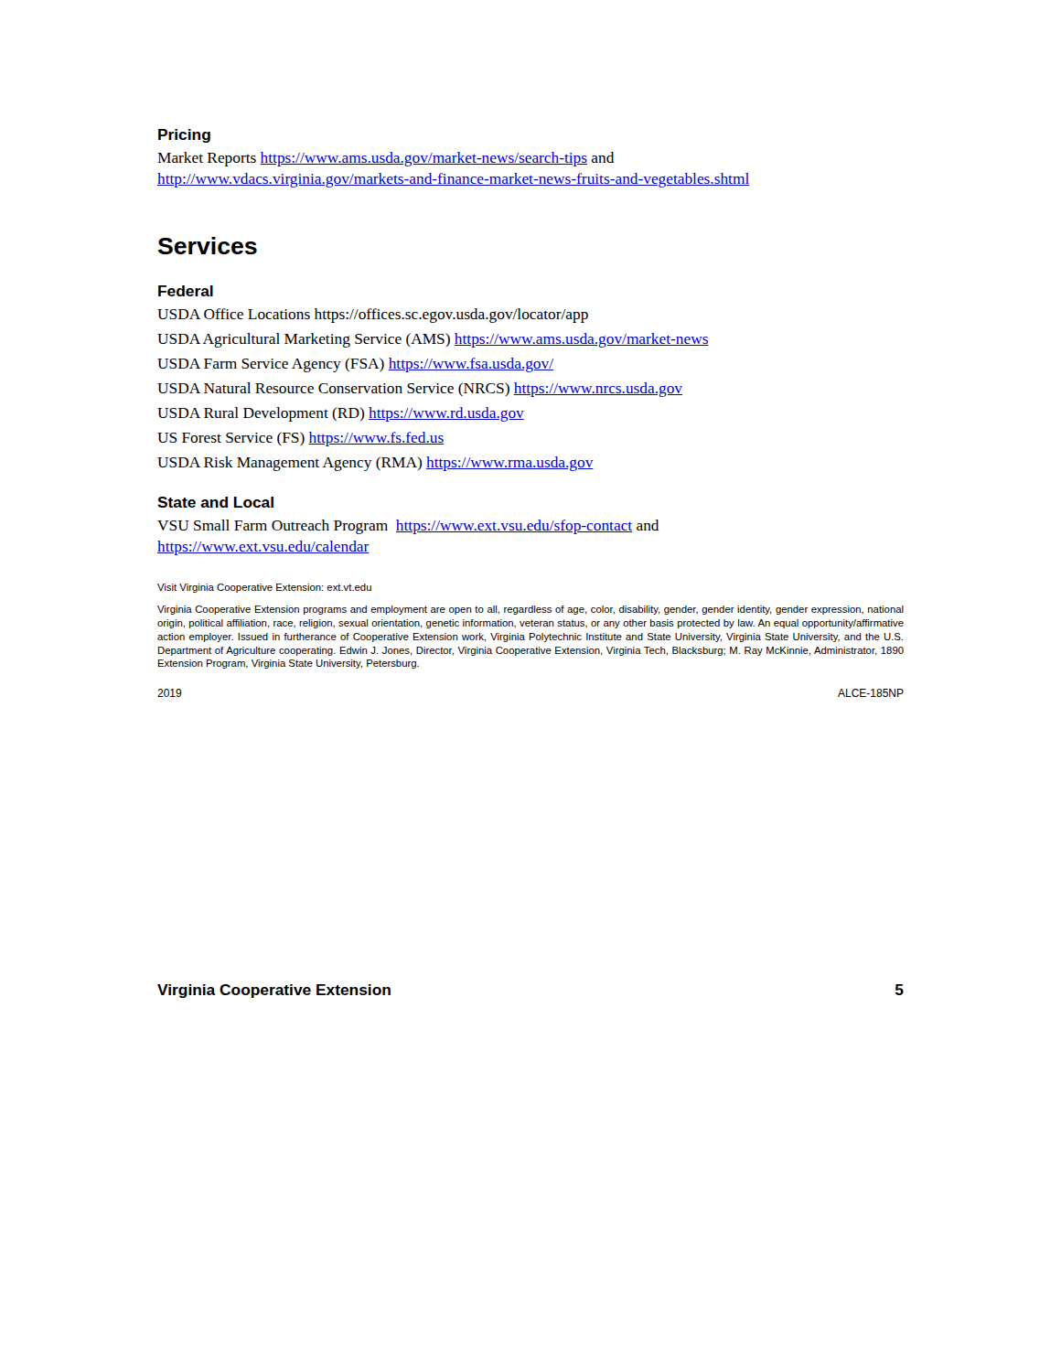Pricing
Market Reports https://www.ams.usda.gov/market-news/search-tips and
http://www.vdacs.virginia.gov/markets-and-finance-market-news-fruits-and-vegetables.shtml
Services
Federal
USDA Office Locations https://offices.sc.egov.usda.gov/locator/app
USDA Agricultural Marketing Service (AMS) https://www.ams.usda.gov/market-news
USDA Farm Service Agency (FSA) https://www.fsa.usda.gov/
USDA Natural Resource Conservation Service (NRCS) https://www.nrcs.usda.gov
USDA Rural Development (RD) https://www.rd.usda.gov
US Forest Service (FS) https://www.fs.fed.us
USDA Risk Management Agency (RMA) https://www.rma.usda.gov
State and Local
VSU Small Farm Outreach Program https://www.ext.vsu.edu/sfop-contact and
https://www.ext.vsu.edu/calendar
Visit Virginia Cooperative Extension: ext.vt.edu
Virginia Cooperative Extension programs and employment are open to all, regardless of age, color, disability, gender, gender identity, gender expression, national origin, political affiliation, race, religion, sexual orientation, genetic information, veteran status, or any other basis protected by law. An equal opportunity/affirmative action employer. Issued in furtherance of Cooperative Extension work, Virginia Polytechnic Institute and State University, Virginia State University, and the U.S. Department of Agriculture cooperating. Edwin J. Jones, Director, Virginia Cooperative Extension, Virginia Tech, Blacksburg; M. Ray McKinnie, Administrator, 1890 Extension Program, Virginia State University, Petersburg.
2019 ALCE-185NP
Virginia Cooperative Extension 5